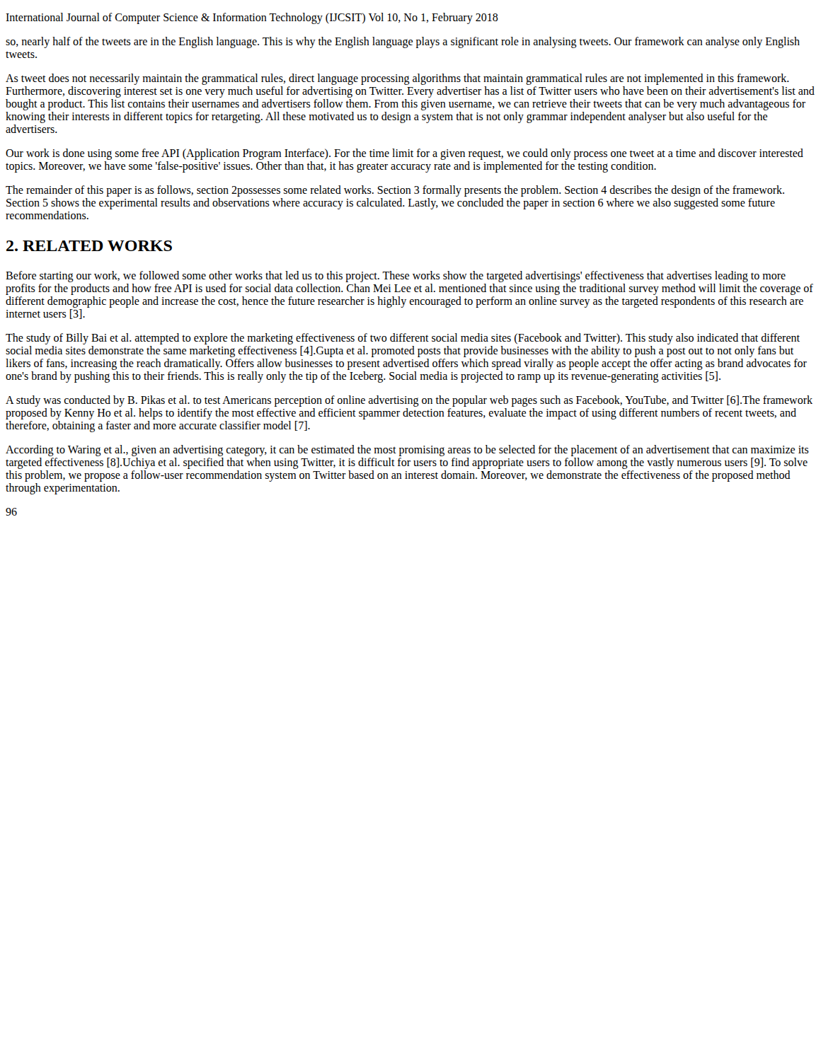International Journal of Computer Science & Information Technology (IJCSIT) Vol 10, No 1, February 2018
so, nearly half of the tweets are in the English language. This is why the English language plays a significant role in analysing tweets. Our framework can analyse only English tweets.
As tweet does not necessarily maintain the grammatical rules, direct language processing algorithms that maintain grammatical rules are not implemented in this framework. Furthermore, discovering interest set is one very much useful for advertising on Twitter. Every advertiser has a list of Twitter users who have been on their advertisement's list and bought a product. This list contains their usernames and advertisers follow them. From this given username, we can retrieve their tweets that can be very much advantageous for knowing their interests in different topics for retargeting. All these motivated us to design a system that is not only grammar independent analyser but also useful for the advertisers.
Our work is done using some free API (Application Program Interface). For the time limit for a given request, we could only process one tweet at a time and discover interested topics. Moreover, we have some 'false-positive' issues. Other than that, it has greater accuracy rate and is implemented for the testing condition.
The remainder of this paper is as follows, section 2possesses some related works. Section 3 formally presents the problem. Section 4 describes the design of the framework. Section 5 shows the experimental results and observations where accuracy is calculated. Lastly, we concluded the paper in section 6 where we also suggested some future recommendations.
2. RELATED WORKS
Before starting our work, we followed some other works that led us to this project. These works show the targeted advertisings' effectiveness that advertises leading to more profits for the products and how free API is used for social data collection. Chan Mei Lee et al. mentioned that since using the traditional survey method will limit the coverage of different demographic people and increase the cost, hence the future researcher is highly encouraged to perform an online survey as the targeted respondents of this research are internet users [3].
The study of Billy Bai et al. attempted to explore the marketing effectiveness of two different social media sites (Facebook and Twitter). This study also indicated that different social media sites demonstrate the same marketing effectiveness [4].Gupta et al. promoted posts that provide businesses with the ability to push a post out to not only fans but likers of fans, increasing the reach dramatically. Offers allow businesses to present advertised offers which spread virally as people accept the offer acting as brand advocates for one's brand by pushing this to their friends. This is really only the tip of the Iceberg. Social media is projected to ramp up its revenue-generating activities [5].
A study was conducted by B. Pikas et al. to test Americans perception of online advertising on the popular web pages such as Facebook, YouTube, and Twitter [6].The framework proposed by Kenny Ho et al. helps to identify the most effective and efficient spammer detection features, evaluate the impact of using different numbers of recent tweets, and therefore, obtaining a faster and more accurate classifier model [7].
According to Waring et al., given an advertising category, it can be estimated the most promising areas to be selected for the placement of an advertisement that can maximize its targeted effectiveness [8].Uchiya et al. specified that when using Twitter, it is difficult for users to find appropriate users to follow among the vastly numerous users [9]. To solve this problem, we propose a follow-user recommendation system on Twitter based on an interest domain. Moreover, we demonstrate the effectiveness of the proposed method through experimentation.
96